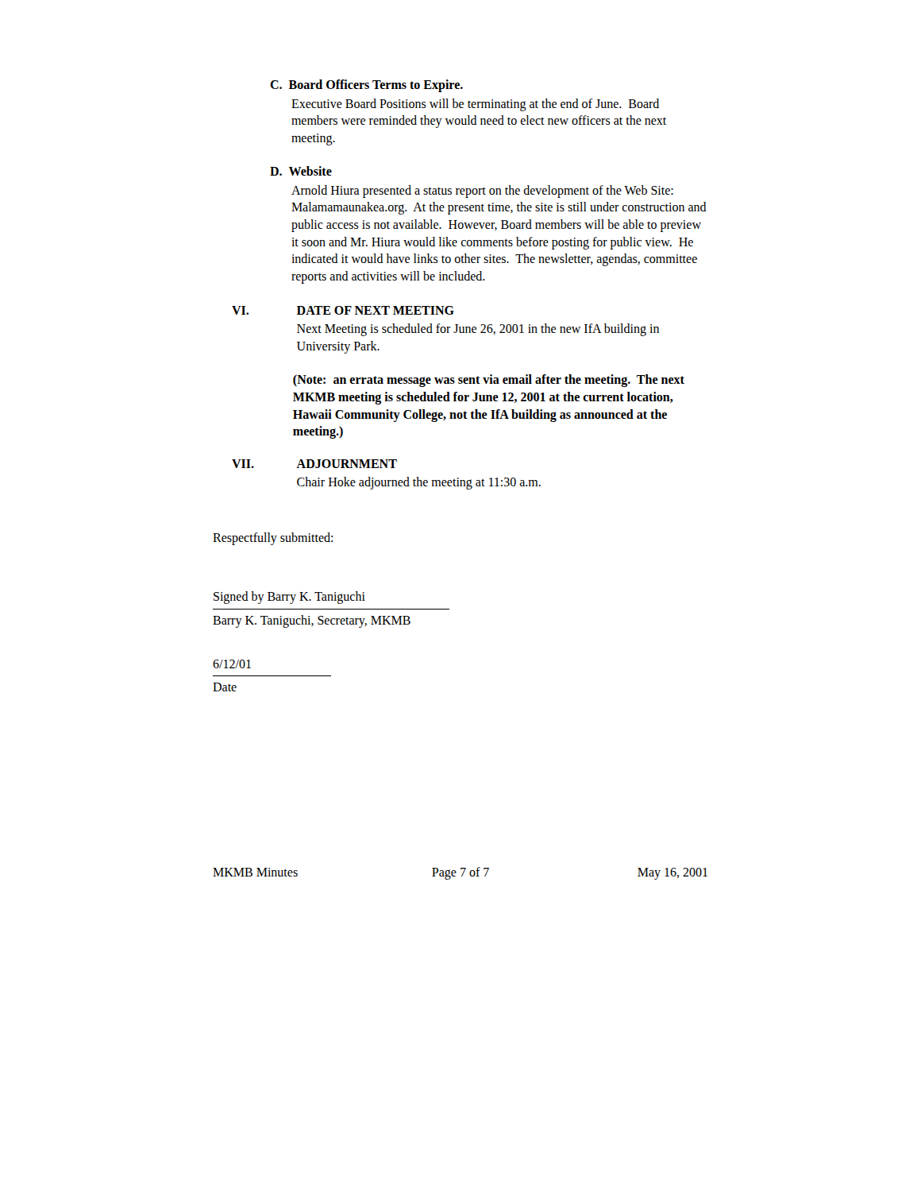C. Board Officers Terms to Expire.
Executive Board Positions will be terminating at the end of June. Board members were reminded they would need to elect new officers at the next meeting.
D. Website
Arnold Hiura presented a status report on the development of the Web Site: Malamamaunakea.org. At the present time, the site is still under construction and public access is not available. However, Board members will be able to preview it soon and Mr. Hiura would like comments before posting for public view. He indicated it would have links to other sites. The newsletter, agendas, committee reports and activities will be included.
VI. DATE OF NEXT MEETING
Next Meeting is scheduled for June 26, 2001 in the new IfA building in University Park.
(Note: an errata message was sent via email after the meeting. The next MKMB meeting is scheduled for June 12, 2001 at the current location, Hawaii Community College, not the IfA building as announced at the meeting.)
VII. ADJOURNMENT
Chair Hoke adjourned the meeting at 11:30 a.m.
Respectfully submitted:
Signed by Barry K. Taniguchi
Barry K. Taniguchi, Secretary, MKMB
6/12/01
Date
MKMB Minutes
Page 7 of 7
May 16, 2001